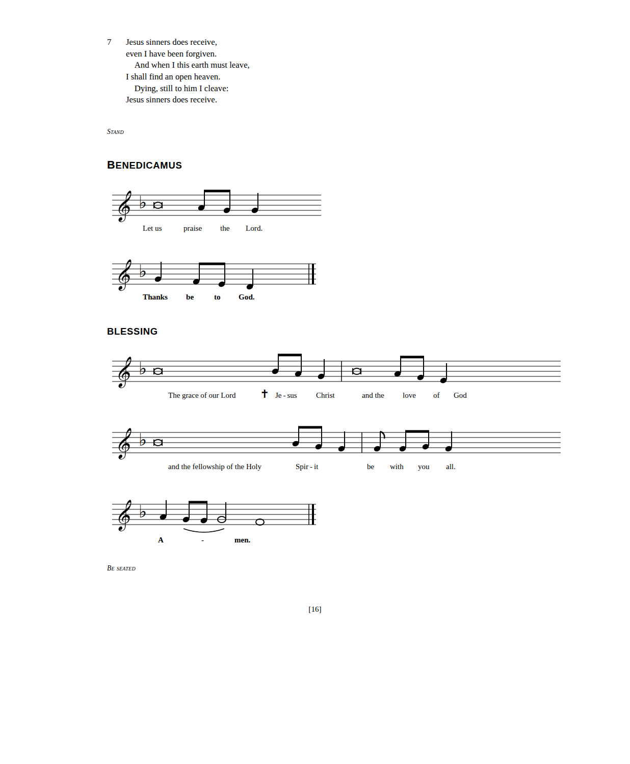7 Jesus sinners does receive,
even I have been forgiven.
And when I this earth must leave,
I shall find an open heaven.
Dying, still to him I cleave:
Jesus sinners does receive.
Stand
BENEDICAMUS
𝄞 ♭ Let us praise the Lord.
𝄞 ♭ Thanks be to God.
Versicle: Let us praise the Lord. Response: Thanks be to God.
BLESSING
𝄞 ♭ The grace of our Lord ✝ Je - sus Christ and the love of God
𝄞 ♭ and the fellowship of the Holy Spir - it be with you all.
𝄞 ♭ A - men.
Blessing: The grace of our Lord ✝ Jesus Christ and the love of God and the fellowship of the Holy Spirit be with you all. Response: Amen.
Be seated
[16]